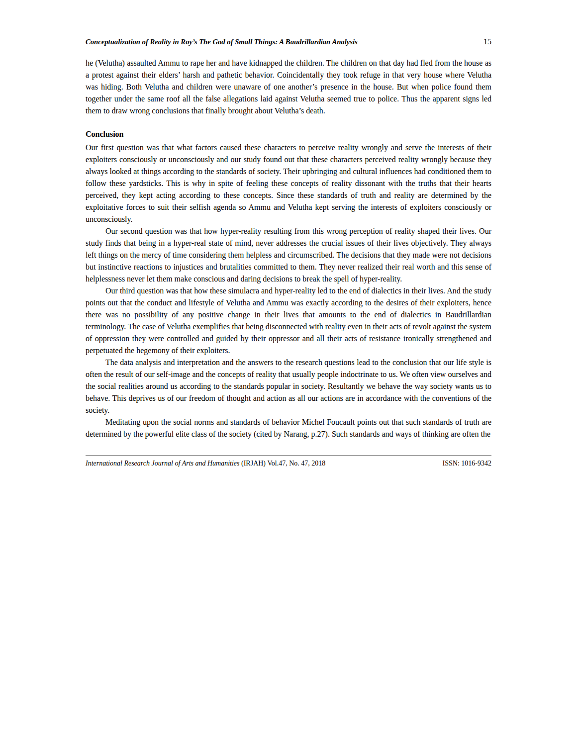Conceptualization of Reality in Roy’s The God of Small Things: A Baudrillardian Analysis 15
he (Velutha) assaulted Ammu to rape her and have kidnapped the children. The children on that day had fled from the house as a protest against their elders’ harsh and pathetic behavior. Coincidentally they took refuge in that very house where Velutha was hiding. Both Velutha and children were unaware of one another’s presence in the house. But when police found them together under the same roof all the false allegations laid against Velutha seemed true to police. Thus the apparent signs led them to draw wrong conclusions that finally brought about Velutha’s death.
Conclusion
Our first question was that what factors caused these characters to perceive reality wrongly and serve the interests of their exploiters consciously or unconsciously and our study found out that these characters perceived reality wrongly because they always looked at things according to the standards of society. Their upbringing and cultural influences had conditioned them to follow these yardsticks. This is why in spite of feeling these concepts of reality dissonant with the truths that their hearts perceived, they kept acting according to these concepts. Since these standards of truth and reality are determined by the exploitative forces to suit their selfish agenda so Ammu and Velutha kept serving the interests of exploiters consciously or unconsciously.
Our second question was that how hyper-reality resulting from this wrong perception of reality shaped their lives. Our study finds that being in a hyper-real state of mind, never addresses the crucial issues of their lives objectively. They always left things on the mercy of time considering them helpless and circumscribed. The decisions that they made were not decisions but instinctive reactions to injustices and brutalities committed to them. They never realized their real worth and this sense of helplessness never let them make conscious and daring decisions to break the spell of hyper-reality.
Our third question was that how these simulacra and hyper-reality led to the end of dialectics in their lives. And the study points out that the conduct and lifestyle of Velutha and Ammu was exactly according to the desires of their exploiters, hence there was no possibility of any positive change in their lives that amounts to the end of dialectics in Baudrillardian terminology. The case of Velutha exemplifies that being disconnected with reality even in their acts of revolt against the system of oppression they were controlled and guided by their oppressor and all their acts of resistance ironically strengthened and perpetuated the hegemony of their exploiters.
The data analysis and interpretation and the answers to the research questions lead to the conclusion that our life style is often the result of our self-image and the concepts of reality that usually people indoctrinate to us. We often view ourselves and the social realities around us according to the standards popular in society. Resultantly we behave the way society wants us to behave. This deprives us of our freedom of thought and action as all our actions are in accordance with the conventions of the society.
Meditating upon the social norms and standards of behavior Michel Foucault points out that such standards of truth are determined by the powerful elite class of the society (cited by Narang, p.27). Such standards and ways of thinking are often the
International Research Journal of Arts and Humanities (IRJAH) Vol.47, No. 47, 2018 ISSN: 1016-9342